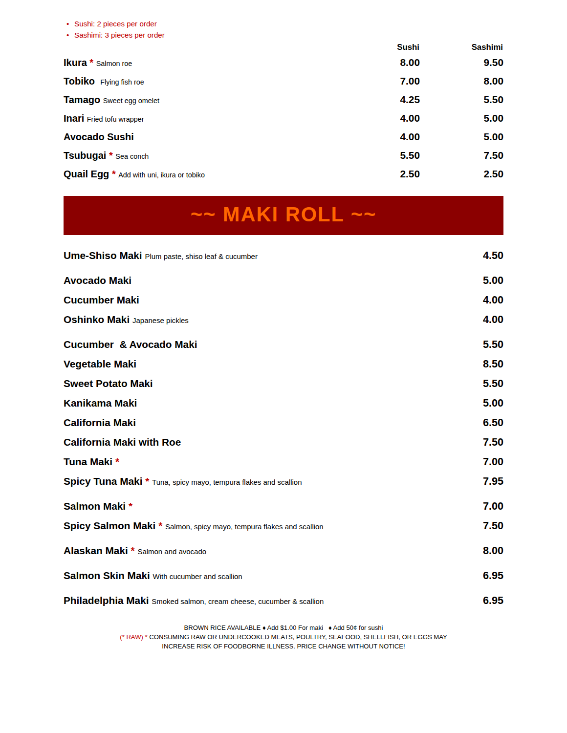Sushi: 2 pieces per order
Sashimi: 3 pieces per order
| | Sushi | Sashimi |
| --- | --- | --- |
| Ikura * Salmon roe | 8.00 | 9.50 |
| Tobiko Flying fish roe | 7.00 | 8.00 |
| Tamago Sweet egg omelet | 4.25 | 5.50 |
| Inari Fried tofu wrapper | 4.00 | 5.00 |
| Avocado Sushi | 4.00 | 5.00 |
| Tsubugai * Sea conch | 5.50 | 7.50 |
| Quail Egg * Add with uni, ikura or tobiko | 2.50 | 2.50 |
~~ MAKI ROLL ~~
| Ume-Shiso Maki Plum paste, shiso leaf & cucumber | 4.50 |
| Avocado Maki | 5.00 |
| Cucumber Maki | 4.00 |
| Oshinko Maki Japanese pickles | 4.00 |
| Cucumber & Avocado Maki | 5.50 |
| Vegetable Maki | 8.50 |
| Sweet Potato Maki | 5.50 |
| Kanikama Maki | 5.00 |
| California Maki | 6.50 |
| California Maki with Roe | 7.50 |
| Tuna Maki * | 7.00 |
| Spicy Tuna Maki * Tuna, spicy mayo, tempura flakes and scallion | 7.95 |
| Salmon Maki * | 7.00 |
| Spicy Salmon Maki * Salmon, spicy mayo, tempura flakes and scallion | 7.50 |
| Alaskan Maki * Salmon and avocado | 8.00 |
| Salmon Skin Maki With cucumber and scallion | 6.95 |
| Philadelphia Maki Smoked salmon, cream cheese, cucumber & scallion | 6.95 |
BROWN RICE AVAILABLE ♦ Add $1.00 For maki ♦ Add 50¢ for sushi
(* RAW) * CONSUMING RAW OR UNDERCOOKED MEATS, POULTRY, SEAFOOD, SHELLFISH, OR EGGS MAY
INCREASE RISK OF FOODBORNE ILLNESS. PRICE CHANGE WITHOUT NOTICE!